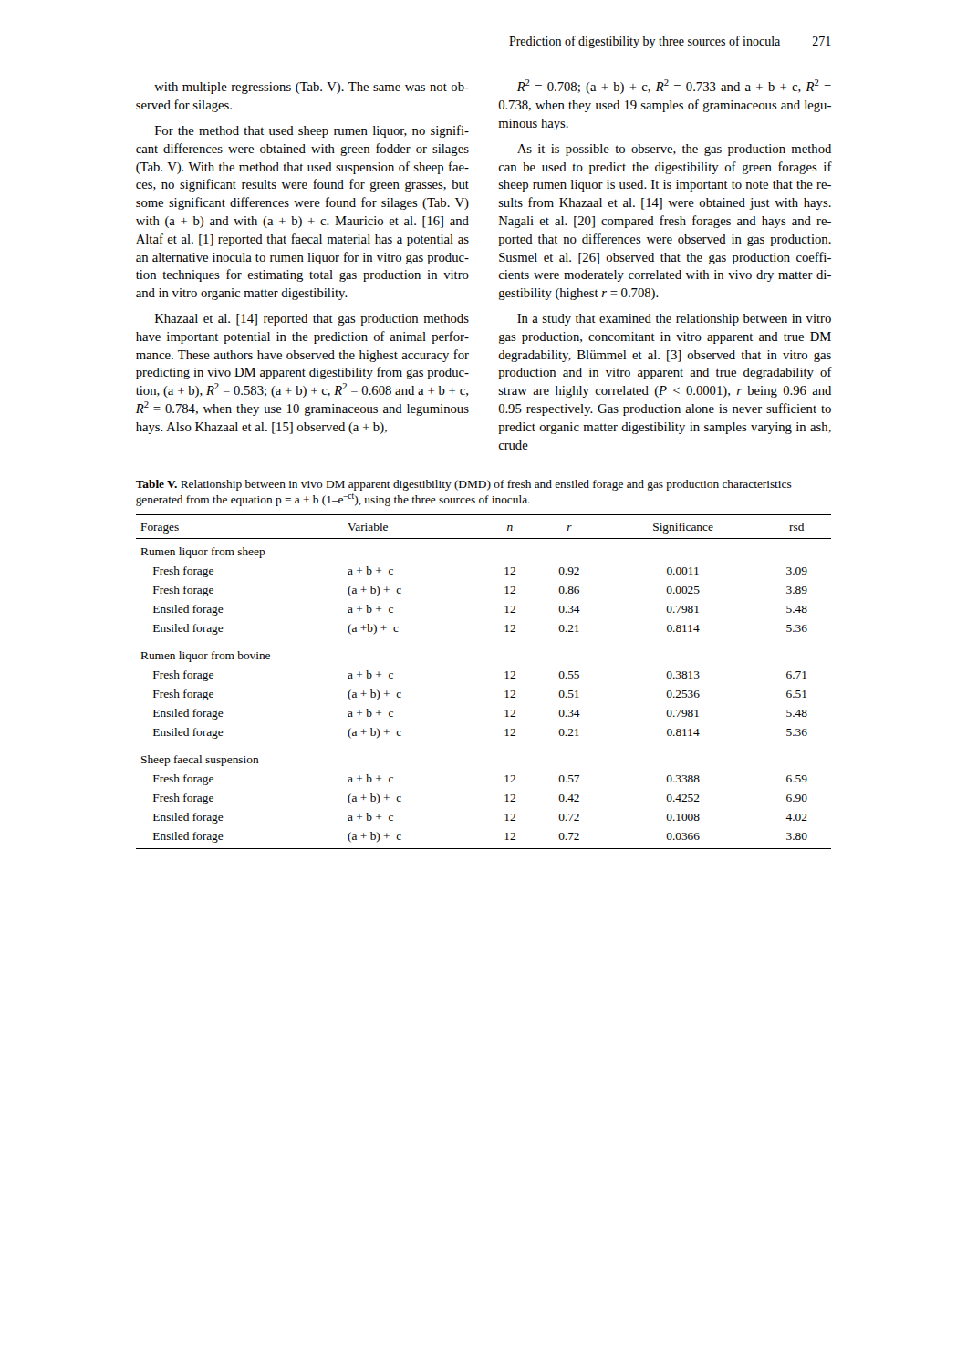Prediction of digestibility by three sources of inocula271
with multiple regressions (Tab. V). The same was not observed for silages.
For the method that used sheep rumen liquor, no significant differences were obtained with green fodder or silages (Tab. V). With the method that used suspension of sheep faeces, no significant results were found for green grasses, but some significant differences were found for silages (Tab. V) with (a + b) and with (a + b) + c. Mauricio et al. [16] and Altaf et al. [1] reported that faecal material has a potential as an alternative inocula to rumen liquor for in vitro gas production techniques for estimating total gas production in vitro and in vitro organic matter digestibility.
Khazaal et al. [14] reported that gas production methods have important potential in the prediction of animal performance. These authors have observed the highest accuracy for predicting in vivo DM apparent digestibility from gas production, (a + b), R2 = 0.583; (a + b) + c, R2 = 0.608 and a + b + c, R2 = 0.784, when they use 10 graminaceous and leguminous hays. Also Khazaal et al. [15] observed (a + b),
R2 = 0.708; (a + b) + c, R2 = 0.733 and a + b + c, R2 = 0.738, when they used 19 samples of graminaceous and leguminous hays.
As it is possible to observe, the gas production method can be used to predict the digestibility of green forages if sheep rumen liquor is used. It is important to note that the results from Khazaal et al. [14] were obtained just with hays. Nagali et al. [20] compared fresh forages and hays and reported that no differences were observed in gas production. Susmel et al. [26] observed that the gas production coefficients were moderately correlated with in vivo dry matter digestibility (highest r = 0.708).
In a study that examined the relationship between in vitro gas production, concomitant in vitro apparent and true DM degradability, Blümmel et al. [3] observed that in vitro gas production and in vitro apparent and true degradability of straw are highly correlated (P < 0.0001), r being 0.96 and 0.95 respectively. Gas production alone is never sufficient to predict organic matter digestibility in samples varying in ash, crude
Table V. Relationship between in vivo DM apparent digestibility (DMD) of fresh and ensiled forage and gas production characteristics generated from the equation p = a + b (1–e –ct ), using the three sources of inocula.
| Forages | Variable | n | r | Significance | rsd |
| --- | --- | --- | --- | --- | --- |
| Rumen liquor from sheep |
| Fresh forage | a + b + c | 12 | 0.92 | 0.0011 | 3.09 |
| Fresh forage | (a + b) + c | 12 | 0.86 | 0.0025 | 3.89 |
| Ensiled forage | a + b + c | 12 | 0.34 | 0.7981 | 5.48 |
| Ensiled forage | (a +b) + c | 12 | 0.21 | 0.8114 | 5.36 |
| Rumen liquor from bovine |
| Fresh forage | a + b + c | 12 | 0.55 | 0.3813 | 6.71 |
| Fresh forage | (a + b) + c | 12 | 0.51 | 0.2536 | 6.51 |
| Ensiled forage | a + b + c | 12 | 0.34 | 0.7981 | 5.48 |
| Ensiled forage | (a + b) + c | 12 | 0.21 | 0.8114 | 5.36 |
| Sheep faecal suspension |
| Fresh forage | a + b + c | 12 | 0.57 | 0.3388 | 6.59 |
| Fresh forage | (a + b) + c | 12 | 0.42 | 0.4252 | 6.90 |
| Ensiled forage | a + b + c | 12 | 0.72 | 0.1008 | 4.02 |
| Ensiled forage | (a + b) + c | 12 | 0.72 | 0.0366 | 3.80 |